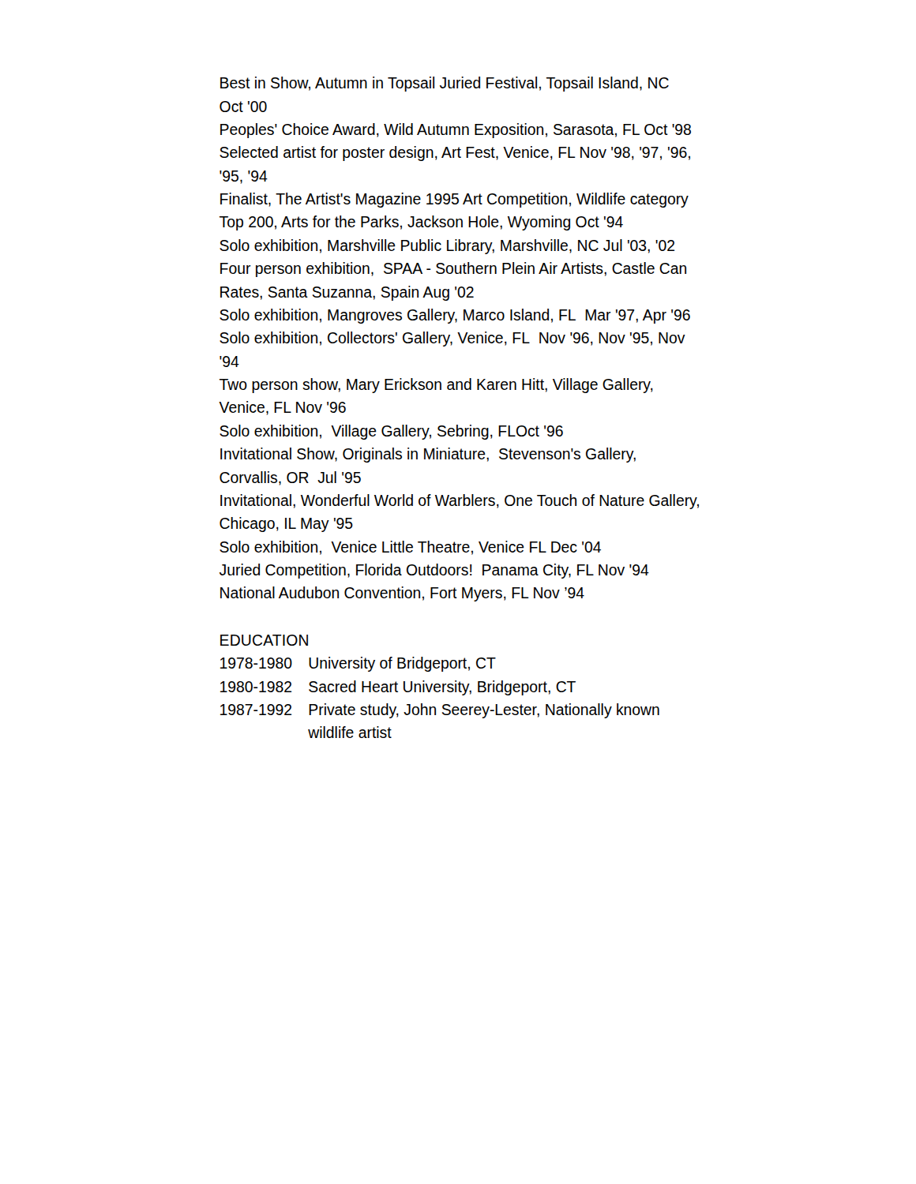Best in Show, Autumn in Topsail Juried Festival, Topsail Island, NC Oct '00
Peoples' Choice Award, Wild Autumn Exposition, Sarasota, FL Oct '98
Selected artist for poster design, Art Fest, Venice, FL Nov '98, '97, '96, '95, '94
Finalist, The Artist's Magazine 1995 Art Competition, Wildlife category
Top 200, Arts for the Parks, Jackson Hole, Wyoming Oct '94
Solo exhibition, Marshville Public Library, Marshville, NC Jul '03, '02
Four person exhibition, SPAA - Southern Plein Air Artists, Castle Can Rates, Santa Suzanna, Spain Aug '02
Solo exhibition, Mangroves Gallery, Marco Island, FL Mar '97, Apr '96
Solo exhibition, Collectors' Gallery, Venice, FL Nov '96, Nov '95, Nov '94
Two person show, Mary Erickson and Karen Hitt, Village Gallery, Venice, FL Nov '96
Solo exhibition, Village Gallery, Sebring, FLOct '96
Invitational Show, Originals in Miniature, Stevenson's Gallery, Corvallis, OR Jul '95
Invitational, Wonderful World of Warblers, One Touch of Nature Gallery, Chicago, IL May '95
Solo exhibition, Venice Little Theatre, Venice FL Dec '04
Juried Competition, Florida Outdoors! Panama City, FL Nov '94
National Audubon Convention, Fort Myers, FL Nov ’94
EDUCATION
| 1978-1980 | University of Bridgeport, CT |
| 1980-1982 | Sacred Heart University, Bridgeport, CT |
| 1987-1992 | Private study, John Seerey-Lester, Nationally known wildlife artist |